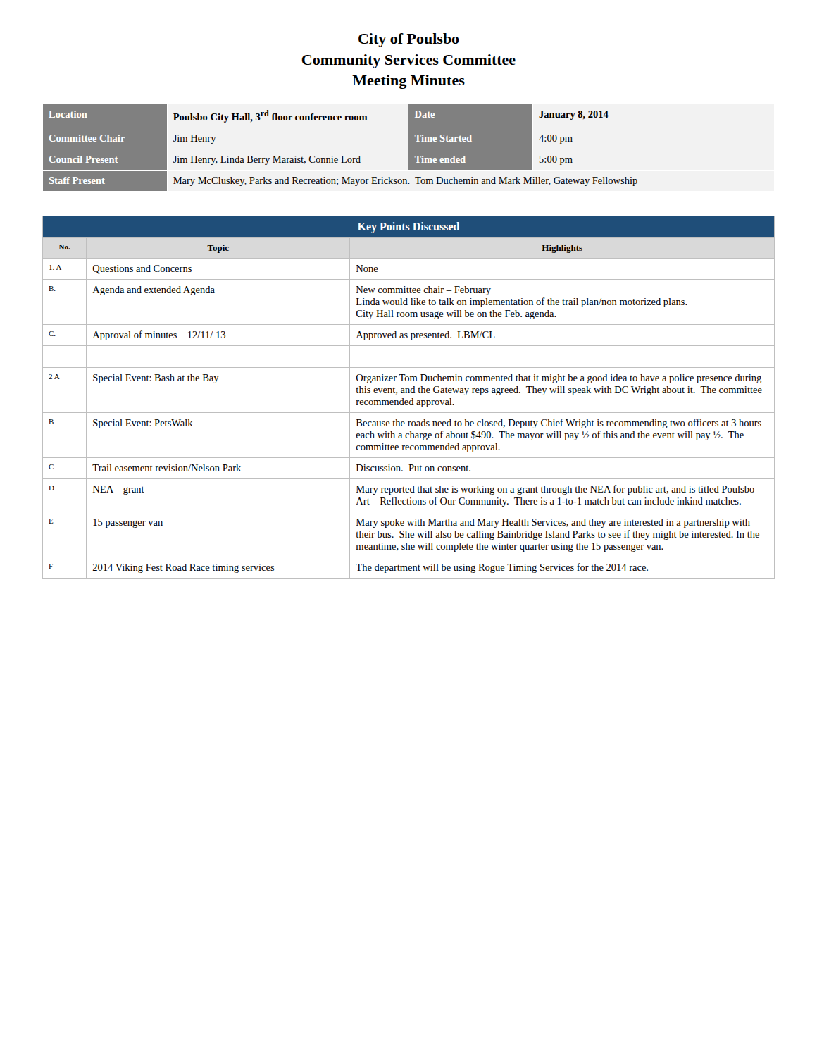City of Poulsbo
Community Services Committee
Meeting Minutes
| Location | Poulsbo City Hall, 3 rd floor conference room | Date | January 8, 2014 |
| Committee Chair | Jim Henry | Time Started | 4:00 pm |
| Council Present | Jim Henry, Linda Berry Maraist, Connie Lord | Time ended | 5:00 pm |
| Staff Present | Mary McCluskey, Parks and Recreation; Mayor Erickson. Tom Duchemin and Mark Miller, Gateway Fellowship |
| Key Points Discussed |
| No. | Topic | Highlights |
| 1. A | Questions and Concerns | None |
| B. | Agenda and extended Agenda | New committee chair – February Linda would like to talk on implementation of the trail plan/non motorized plans. City Hall room usage will be on the Feb. agenda. |
| C. | Approval of minutes 12/11/ 13 | Approved as presented. LBM/CL |
| 2 A | Special Event: Bash at the Bay | Organizer Tom Duchemin commented that it might be a good idea to have a police presence during this event, and the Gateway reps agreed. They will speak with DC Wright about it. The committee recommended approval. |
| B | Special Event: PetsWalk | Because the roads need to be closed, Deputy Chief Wright is recommending two officers at 3 hours each with a charge of about $490. The mayor will pay ½ of this and the event will pay ½. The committee recommended approval. |
| C | Trail easement revision/Nelson Park | Discussion. Put on consent. |
| D | NEA – grant | Mary reported that she is working on a grant through the NEA for public art, and is titled Poulsbo Art – Reflections of Our Community. There is a 1-to-1 match but can include inkind matches. |
| E | 15 passenger van | Mary spoke with Martha and Mary Health Services, and they are interested in a partnership with their bus. She will also be calling Bainbridge Island Parks to see if they might be interested. In the meantime, she will complete the winter quarter using the 15 passenger van. |
| F | 2014 Viking Fest Road Race timing services | The department will be using Rogue Timing Services for the 2014 race. |